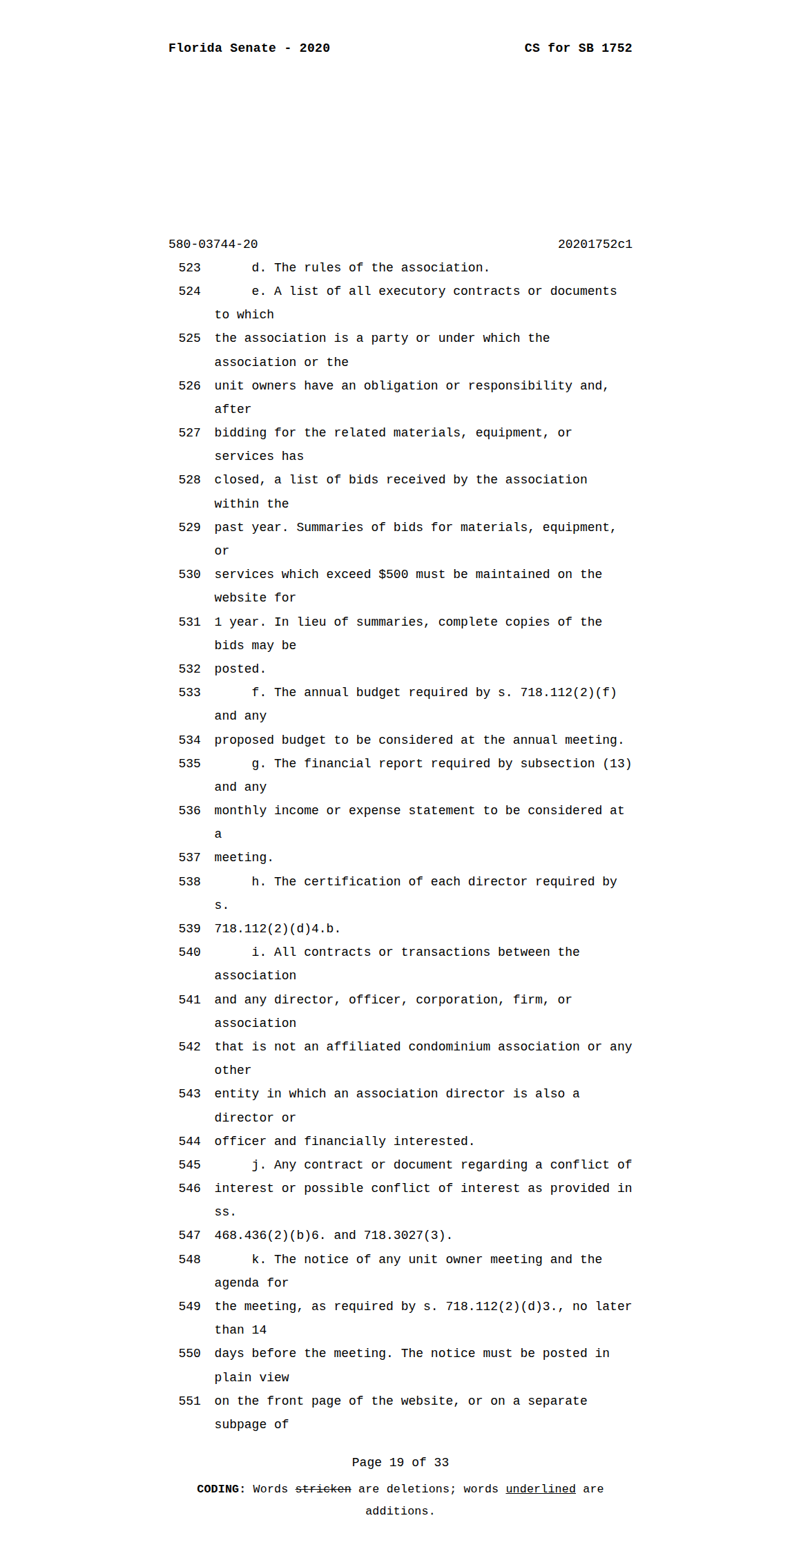Florida Senate - 2020 CS for SB 1752
580-03744-20 20201752c1
523 d. The rules of the association.
524 e. A list of all executory contracts or documents to which
525 the association is a party or under which the association or the
526 unit owners have an obligation or responsibility and, after
527 bidding for the related materials, equipment, or services has
528 closed, a list of bids received by the association within the
529 past year. Summaries of bids for materials, equipment, or
530 services which exceed $500 must be maintained on the website for
5311 year. In lieu of summaries, complete copies of the bids may be
532 posted.
533 f. The annual budget required by s. 718.112(2)(f) and any
534 proposed budget to be considered at the annual meeting.
535 g. The financial report required by subsection (13) and any
536 monthly income or expense statement to be considered at a
537 meeting.
538 h. The certification of each director required by s.
539718.112(2)(d)4.b.
540 i. All contracts or transactions between the association
541 and any director, officer, corporation, firm, or association
542 that is not an affiliated condominium association or any other
543 entity in which an association director is also a director or
544 officer and financially interested.
545 j. Any contract or document regarding a conflict of
546 interest or possible conflict of interest as provided in ss.
547468.436(2)(b)6. and 718.3027(3).
548 k. The notice of any unit owner meeting and the agenda for
549 the meeting, as required by s. 718.112(2)(d)3., no later than 14
550 days before the meeting. The notice must be posted in plain view
551 on the front page of the website, or on a separate subpage of
Page 19 of 33
CODING: Words stricken are deletions; words underlined are additions.